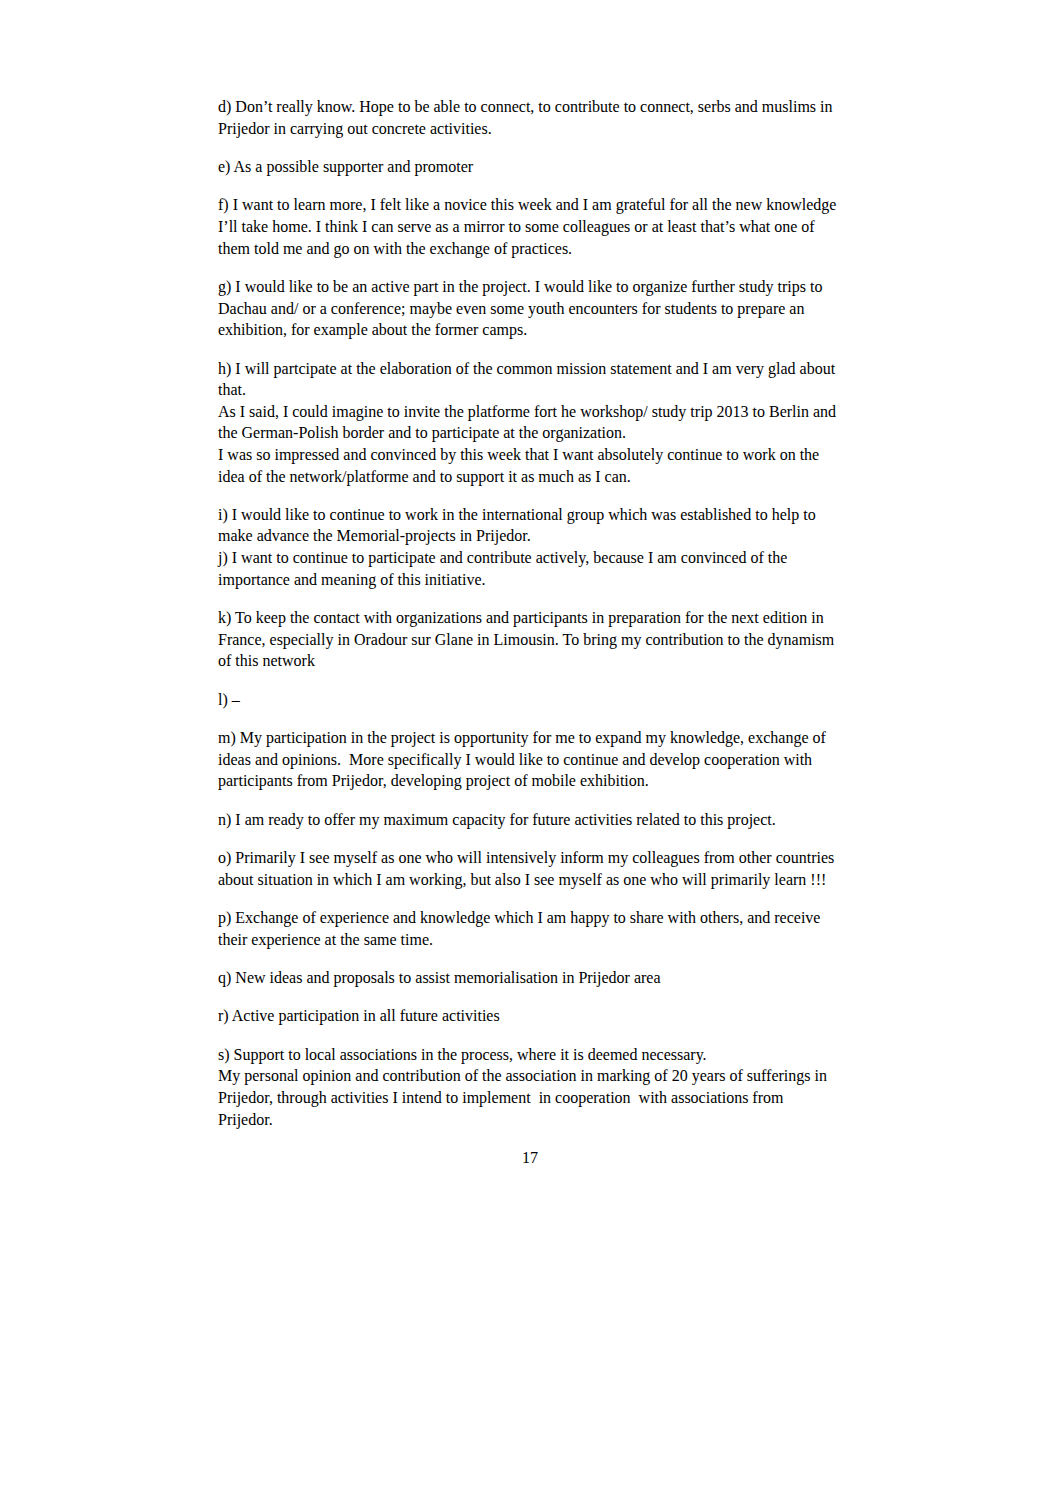d) Don’t really know. Hope to be able to connect, to contribute to connect, serbs and muslims in Prijedor in carrying out concrete activities.
e) As a possible supporter and promoter
f) I want to learn more, I felt like a novice this week and I am grateful for all the new knowledge I’ll take home. I think I can serve as a mirror to some colleagues or at least that’s what one of them told me and go on with the exchange of practices.
g) I would like to be an active part in the project. I would like to organize further study trips to Dachau and/ or a conference; maybe even some youth encounters for students to prepare an exhibition, for example about the former camps.
h) I will partcipate at the elaboration of the common mission statement and I am very glad about that.
As I said, I could imagine to invite the platforme fort he workshop/ study trip 2013 to Berlin and the German-Polish border and to participate at the organization.
I was so impressed and convinced by this week that I want absolutely continue to work on the idea of the network/platforme and to support it as much as I can.
i) I would like to continue to work in the international group which was established to help to make advance the Memorial-projects in Prijedor.
j) I want to continue to participate and contribute actively, because I am convinced of the importance and meaning of this initiative.
k) To keep the contact with organizations and participants in preparation for the next edition in France, especially in Oradour sur Glane in Limousin. To bring my contribution to the dynamism of this network
l) –
m) My participation in the project is opportunity for me to expand my knowledge, exchange of ideas and opinions. More specifically I would like to continue and develop cooperation with participants from Prijedor, developing project of mobile exhibition.
n) I am ready to offer my maximum capacity for future activities related to this project.
o) Primarily I see myself as one who will intensively inform my colleagues from other countries about situation in which I am working, but also I see myself as one who will primarily learn !!!
p) Exchange of experience and knowledge which I am happy to share with others, and receive their experience at the same time.
q) New ideas and proposals to assist memorialisation in Prijedor area
r) Active participation in all future activities
s) Support to local associations in the process, where it is deemed necessary.
My personal opinion and contribution of the association in marking of 20 years of sufferings in Prijedor, through activities I intend to implement in cooperation with associations from Prijedor.
17